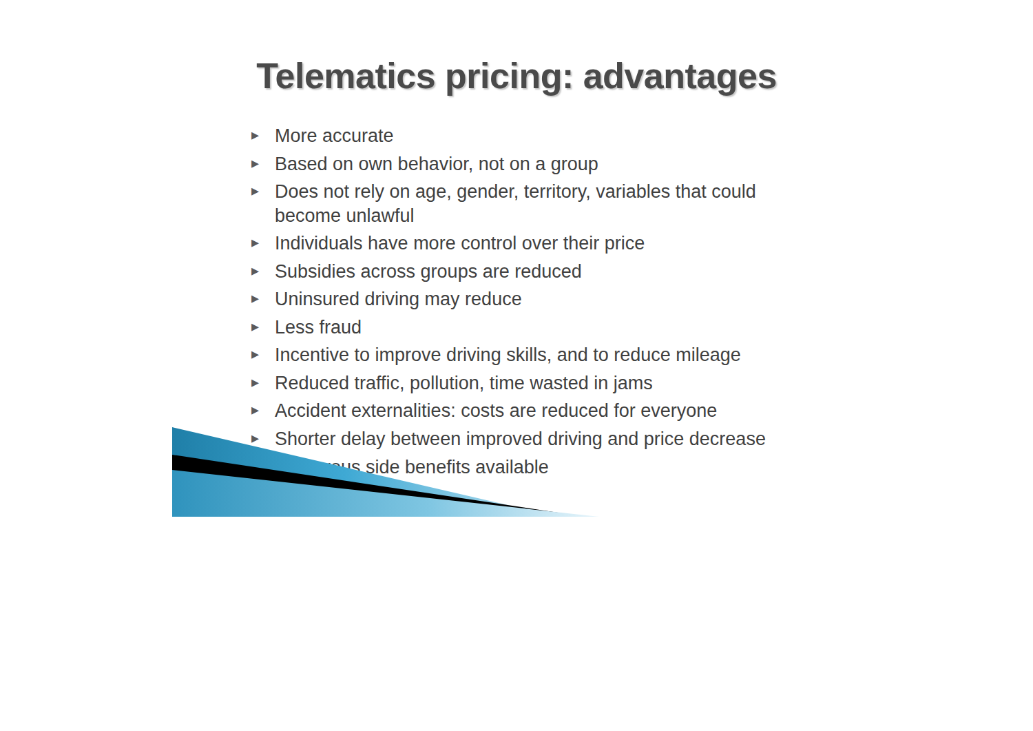Telematics pricing: advantages
More accurate
Based on own behavior, not on a group
Does not rely on age, gender, territory, variables that could become unlawful
Individuals have more control over their price
Subsidies across groups are reduced
Uninsured driving may reduce
Less fraud
Incentive to improve driving skills, and to reduce mileage
Reduced traffic, pollution, time wasted in jams
Accident externalities: costs are reduced for everyone
Shorter delay between improved driving and price decrease
Numerous side benefits available